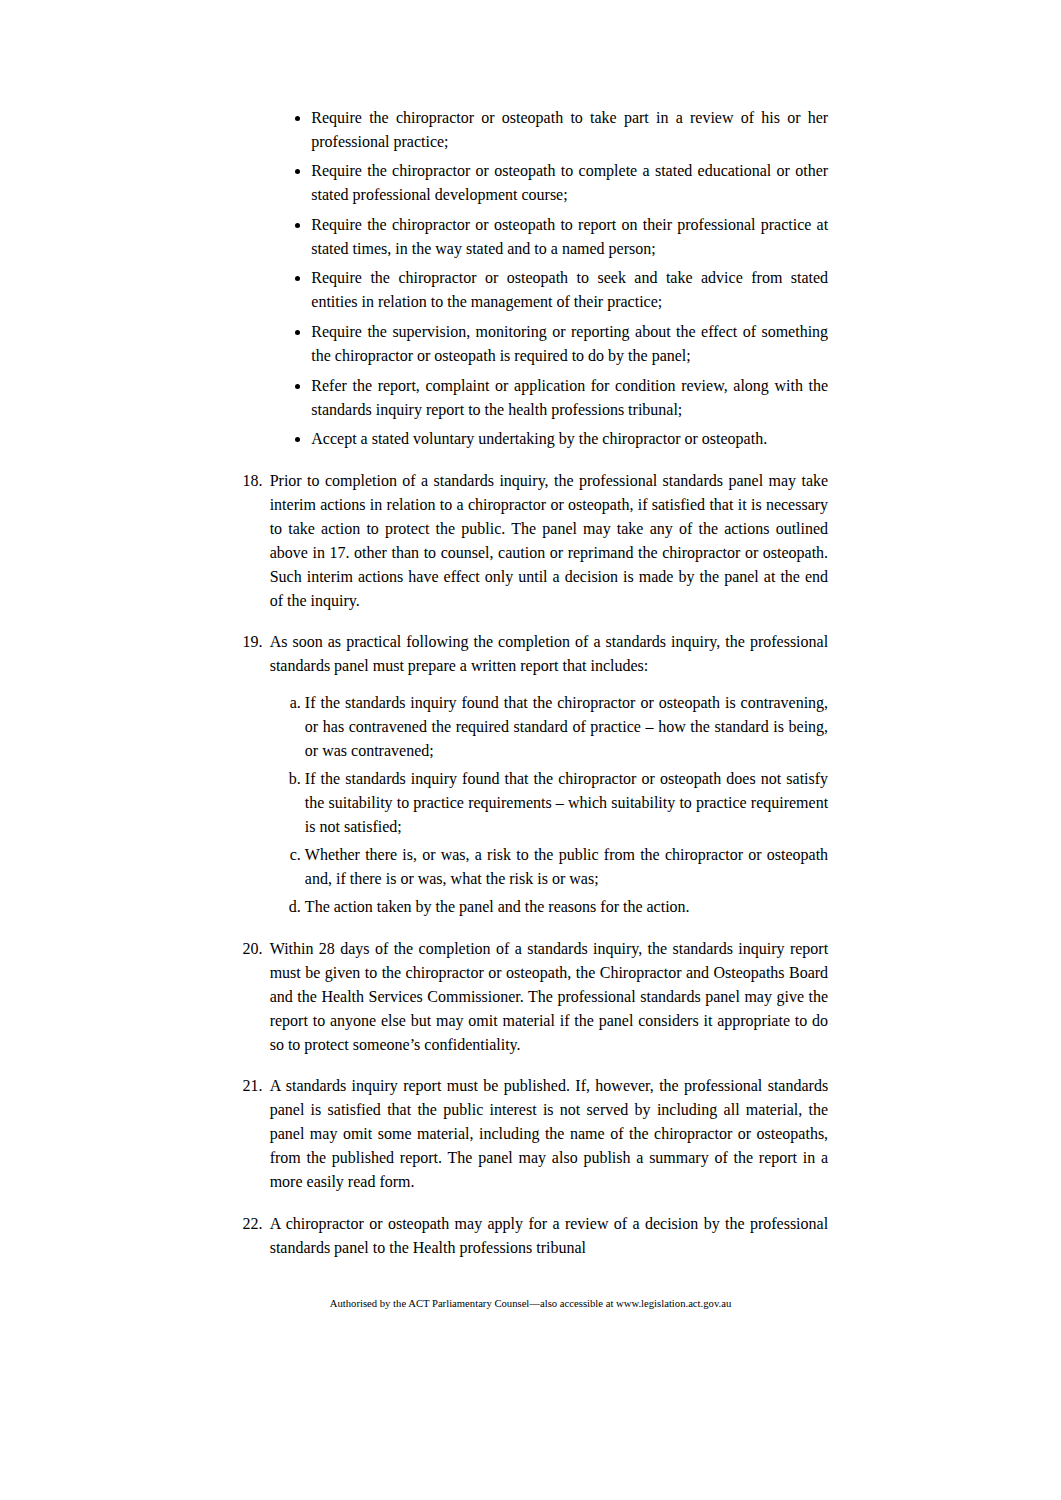Require the chiropractor or osteopath to take part in a review of his or her professional practice;
Require the chiropractor or osteopath to complete a stated educational or other stated professional development course;
Require the chiropractor or osteopath to report on their professional practice at stated times, in the way stated and to a named person;
Require the chiropractor or osteopath to seek and take advice from stated entities in relation to the management of their practice;
Require the supervision, monitoring or reporting about the effect of something the chiropractor or osteopath is required to do by the panel;
Refer the report, complaint or application for condition review, along with the standards inquiry report to the health professions tribunal;
Accept a stated voluntary undertaking by the chiropractor or osteopath.
Prior to completion of a standards inquiry, the professional standards panel may take interim actions in relation to a chiropractor or osteopath, if satisfied that it is necessary to take action to protect the public. The panel may take any of the actions outlined above in 17. other than to counsel, caution or reprimand the chiropractor or osteopath. Such interim actions have effect only until a decision is made by the panel at the end of the inquiry.
As soon as practical following the completion of a standards inquiry, the professional standards panel must prepare a written report that includes:
If the standards inquiry found that the chiropractor or osteopath is contravening, or has contravened the required standard of practice – how the standard is being, or was contravened;
If the standards inquiry found that the chiropractor or osteopath does not satisfy the suitability to practice requirements – which suitability to practice requirement is not satisfied;
Whether there is, or was, a risk to the public from the chiropractor or osteopath and, if there is or was, what the risk is or was;
The action taken by the panel and the reasons for the action.
Within 28 days of the completion of a standards inquiry, the standards inquiry report must be given to the chiropractor or osteopath, the Chiropractor and Osteopaths Board and the Health Services Commissioner. The professional standards panel may give the report to anyone else but may omit material if the panel considers it appropriate to do so to protect someone’s confidentiality.
A standards inquiry report must be published. If, however, the professional standards panel is satisfied that the public interest is not served by including all material, the panel may omit some material, including the name of the chiropractor or osteopaths, from the published report. The panel may also publish a summary of the report in a more easily read form.
A chiropractor or osteopath may apply for a review of a decision by the professional standards panel to the Health professions tribunal
Authorised by the ACT Parliamentary Counsel—also accessible at www.legislation.act.gov.au